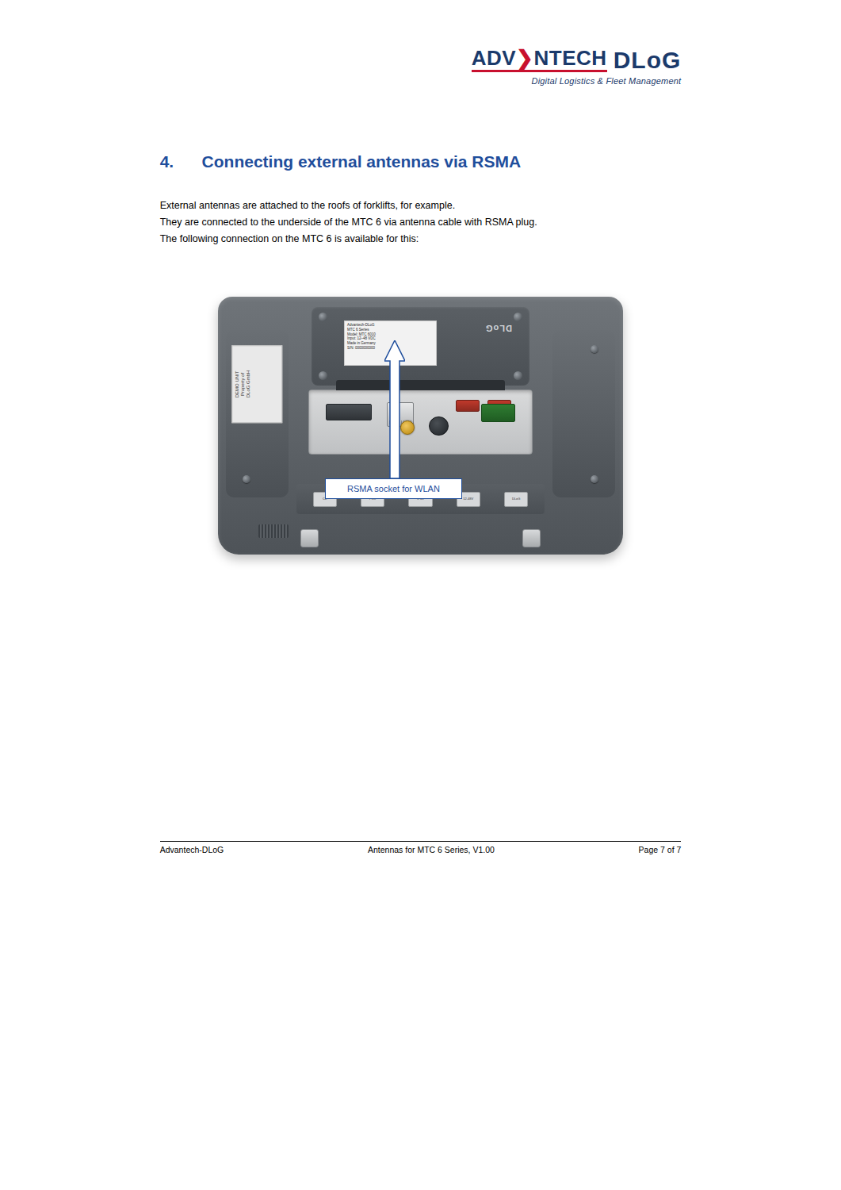ADV❯NTECH DLoG
Digital Logistics & Fleet Management
4. Connecting external antennas via RSMA
External antennas are attached to the roofs of forklifts, for example.
They are connected to the underside of the MTC 6 via antenna cable with RSMA plug.
The following connection on the MTC 6 is available for this:
DEMO UNIT
Property of
DLoG GmbH
Advantech-DLoG
MTC 6 Series
Model: MTC 6010
Input: 12–48 VDC
Made in Germany
S/N: 0000000000
DLoG
CE
FCC
IP65
12-48V
DLoG
RSMA socket for WLAN
Advantech-DLoG
Antennas for MTC 6 Series, V1.00
Page 7 of 7